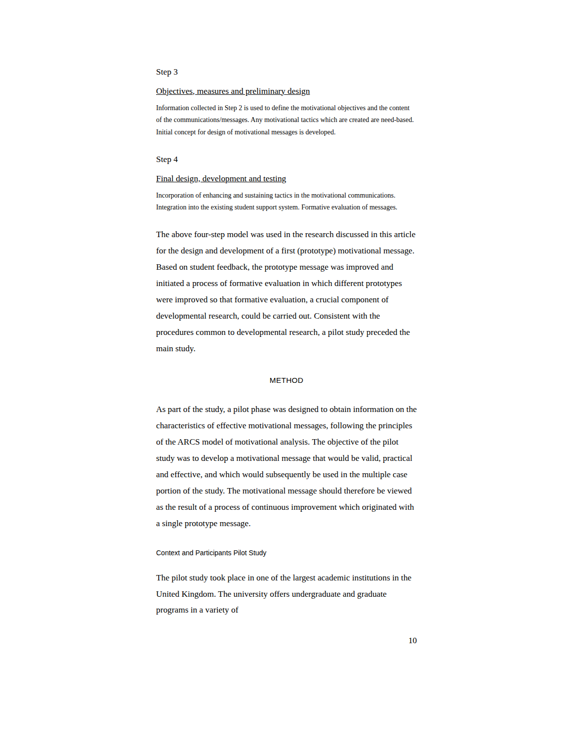Step 3
Objectives, measures and preliminary design
Information collected in Step 2 is used to define the motivational objectives and the content of the communications/messages. Any motivational tactics which are created are need-based. Initial concept for design of motivational messages is developed.
Step 4
Final design, development and testing
Incorporation of enhancing and sustaining tactics in the motivational communications. Integration into the existing student support system. Formative evaluation of messages.
The above four-step model was used in the research discussed in this article for the design and development of a first (prototype) motivational message. Based on student feedback, the prototype message was improved and initiated a process of formative evaluation in which different prototypes were improved so that formative evaluation, a crucial component of developmental research, could be carried out. Consistent with the procedures common to developmental research, a pilot study preceded the main study.
METHOD
As part of the study, a pilot phase was designed to obtain information on the characteristics of effective motivational messages, following the principles of the ARCS model of motivational analysis. The objective of the pilot study was to develop a motivational message that would be valid, practical and effective, and which would subsequently be used in the multiple case portion of the study. The motivational message should therefore be viewed as the result of a process of continuous improvement which originated with a single prototype message.
Context and Participants Pilot Study
The pilot study took place in one of the largest academic institutions in the United Kingdom. The university offers undergraduate and graduate programs in a variety of
10